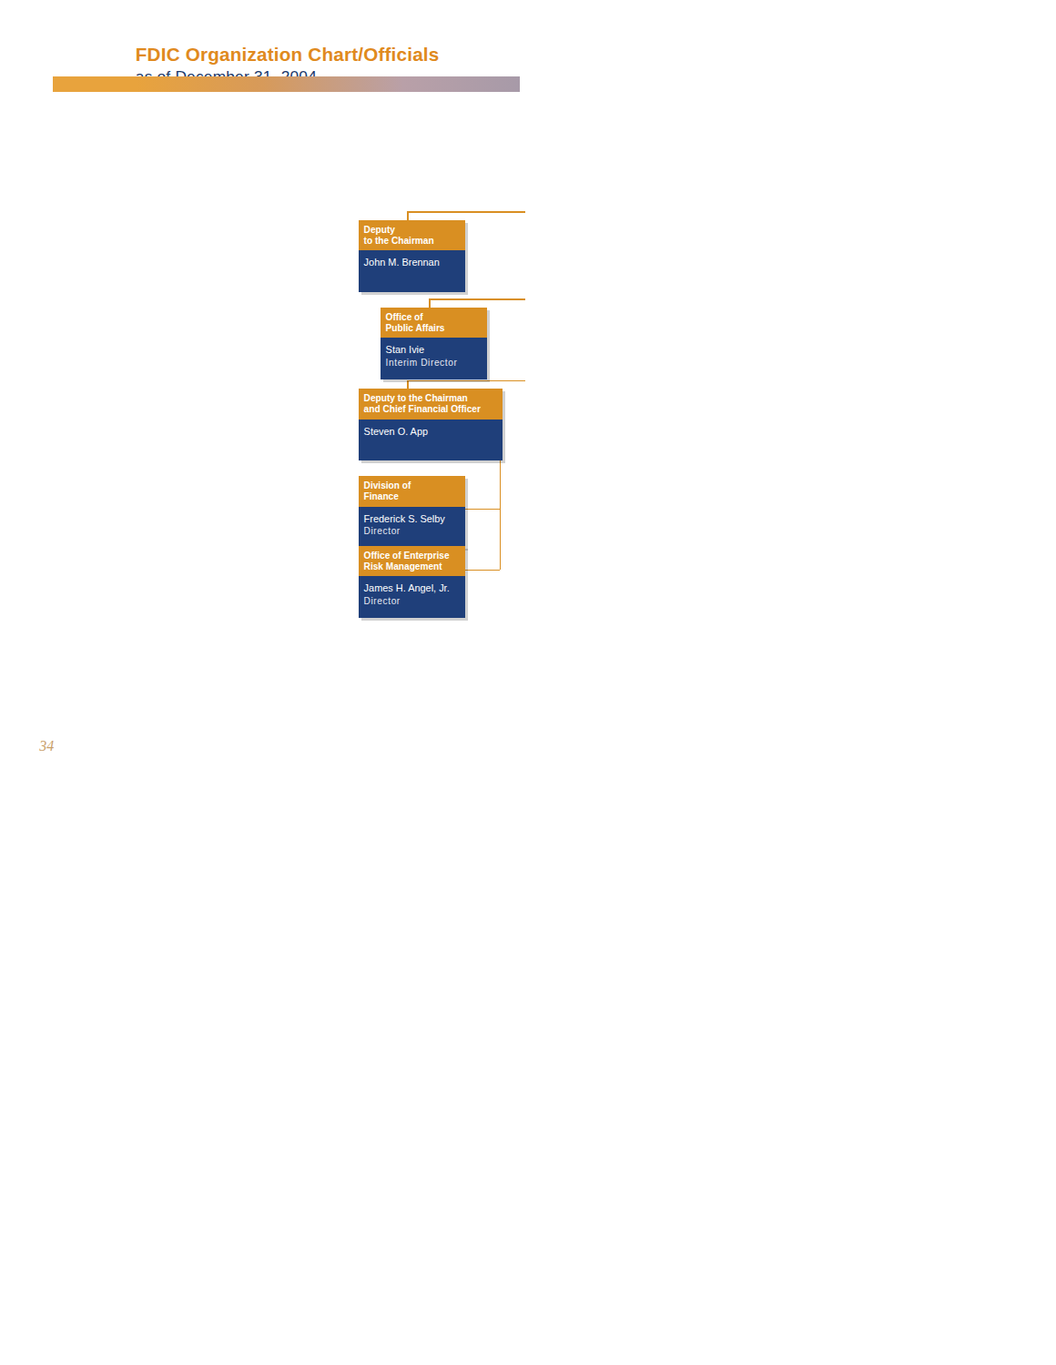FDIC Organization Chart/Officials
as of December 31, 2004
Deputy
to the Chairman
John M. Brennan
Office of
Public Affairs
Stan Ivie
Interim Director
Deputy to the Chairman
and Chief Financial Officer
Steven O. App
Division of
Finance
Frederick S. Selby
Director
Office of Enterprise
Risk Management
James H. Angel, Jr.
Director
34